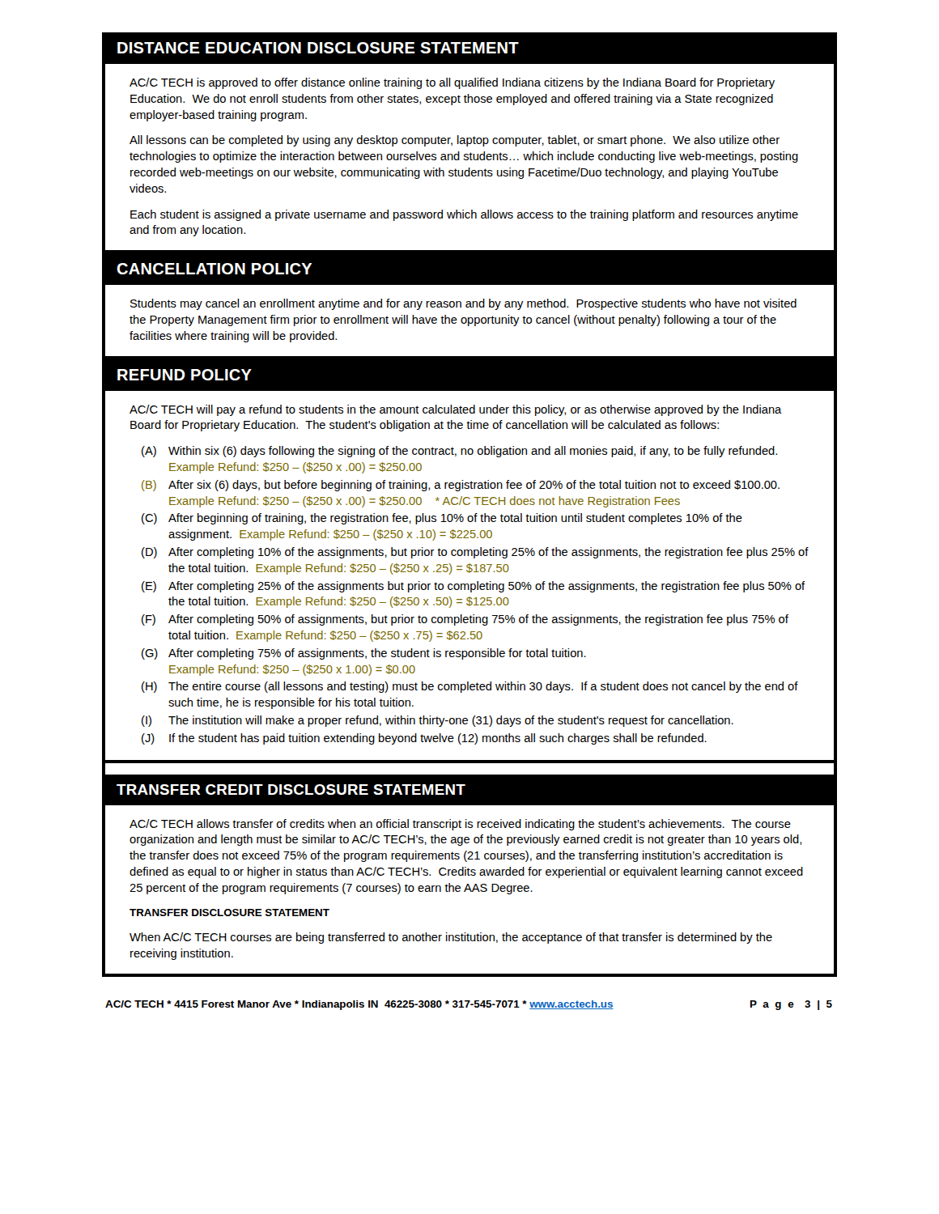DISTANCE EDUCATION DISCLOSURE STATEMENT
AC/C TECH is approved to offer distance online training to all qualified Indiana citizens by the Indiana Board for Proprietary Education. We do not enroll students from other states, except those employed and offered training via a State recognized employer-based training program.
All lessons can be completed by using any desktop computer, laptop computer, tablet, or smart phone. We also utilize other technologies to optimize the interaction between ourselves and students… which include conducting live web-meetings, posting recorded web-meetings on our website, communicating with students using Facetime/Duo technology, and playing YouTube videos.
Each student is assigned a private username and password which allows access to the training platform and resources anytime and from any location.
CANCELLATION POLICY
Students may cancel an enrollment anytime and for any reason and by any method. Prospective students who have not visited the Property Management firm prior to enrollment will have the opportunity to cancel (without penalty) following a tour of the facilities where training will be provided.
REFUND POLICY
AC/C TECH will pay a refund to students in the amount calculated under this policy, or as otherwise approved by the Indiana Board for Proprietary Education. The student's obligation at the time of cancellation will be calculated as follows:
(A) Within six (6) days following the signing of the contract, no obligation and all monies paid, if any, to be fully refunded.
Example Refund: $250 – ($250 x .00) = $250.00
(B) After six (6) days, but before beginning of training, a registration fee of 20% of the total tuition not to exceed $100.00. Example Refund: $250 – ($250 x .00) = $250.00 * AC/C TECH does not have Registration Fees
(C) After beginning of training, the registration fee, plus 10% of the total tuition until student completes 10% of the assignment. Example Refund: $250 – ($250 x .10) = $225.00
(D) After completing 10% of the assignments, but prior to completing 25% of the assignments, the registration fee plus 25% of the total tuition. Example Refund: $250 – ($250 x .25) = $187.50
(E) After completing 25% of the assignments but prior to completing 50% of the assignments, the registration fee plus 50% of the total tuition. Example Refund: $250 – ($250 x .50) = $125.00
(F) After completing 50% of assignments, but prior to completing 75% of the assignments, the registration fee plus 75% of total tuition. Example Refund: $250 – ($250 x .75) = $62.50
(G) After completing 75% of assignments, the student is responsible for total tuition.
Example Refund: $250 – ($250 x 1.00) = $0.00
(H) The entire course (all lessons and testing) must be completed within 30 days. If a student does not cancel by the end of such time, he is responsible for his total tuition.
(I) The institution will make a proper refund, within thirty-one (31) days of the student's request for cancellation.
(J) If the student has paid tuition extending beyond twelve (12) months all such charges shall be refunded.
TRANSFER CREDIT DISCLOSURE STATEMENT
AC/C TECH allows transfer of credits when an official transcript is received indicating the student’s achievements. The course organization and length must be similar to AC/C TECH’s, the age of the previously earned credit is not greater than 10 years old, the transfer does not exceed 75% of the program requirements (21 courses), and the transferring institution’s accreditation is defined as equal to or higher in status than AC/C TECH’s. Credits awarded for experiential or equivalent learning cannot exceed 25 percent of the program requirements (7 courses) to earn the AAS Degree.
TRANSFER DISCLOSURE STATEMENT
When AC/C TECH courses are being transferred to another institution, the acceptance of that transfer is determined by the receiving institution.
AC/C TECH * 4415 Forest Manor Ave * Indianapolis IN 46225-3080 * 317-545-7071 * www.acctech.us P a g e 3 | 5